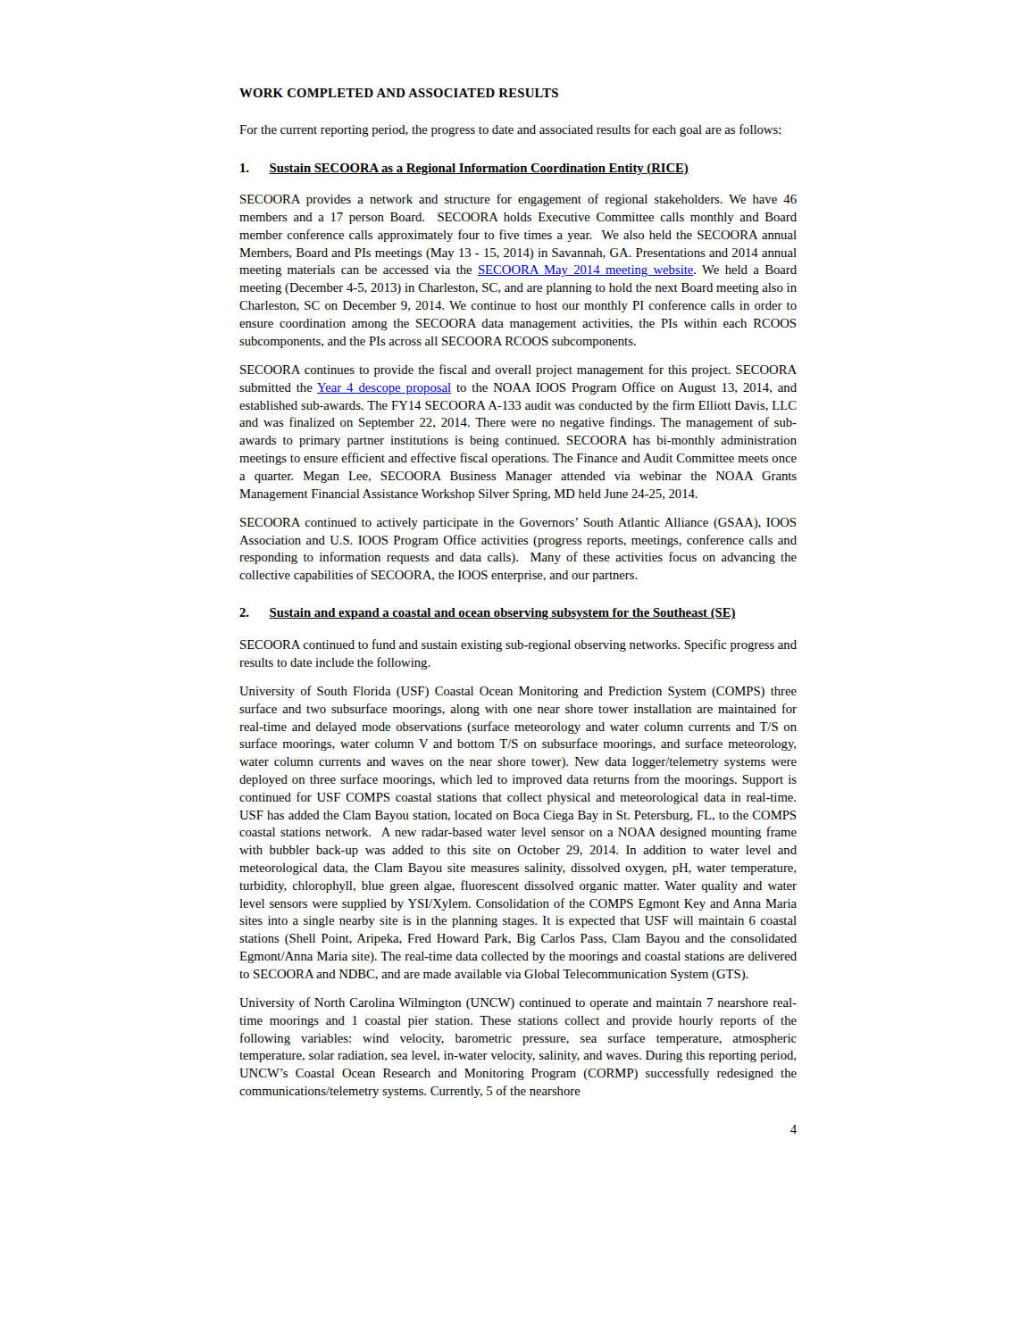WORK COMPLETED AND ASSOCIATED RESULTS
For the current reporting period, the progress to date and associated results for each goal are as follows:
1. Sustain SECOORA as a Regional Information Coordination Entity (RICE)
SECOORA provides a network and structure for engagement of regional stakeholders. We have 46 members and a 17 person Board. SECOORA holds Executive Committee calls monthly and Board member conference calls approximately four to five times a year. We also held the SECOORA annual Members, Board and PIs meetings (May 13 - 15, 2014) in Savannah, GA. Presentations and 2014 annual meeting materials can be accessed via the SECOORA May 2014 meeting website. We held a Board meeting (December 4-5, 2013) in Charleston, SC, and are planning to hold the next Board meeting also in Charleston, SC on December 9, 2014. We continue to host our monthly PI conference calls in order to ensure coordination among the SECOORA data management activities, the PIs within each RCOOS subcomponents, and the PIs across all SECOORA RCOOS subcomponents.
SECOORA continues to provide the fiscal and overall project management for this project. SECOORA submitted the Year 4 descope proposal to the NOAA IOOS Program Office on August 13, 2014, and established sub-awards. The FY14 SECOORA A-133 audit was conducted by the firm Elliott Davis, LLC and was finalized on September 22, 2014. There were no negative findings. The management of sub-awards to primary partner institutions is being continued. SECOORA has bi-monthly administration meetings to ensure efficient and effective fiscal operations. The Finance and Audit Committee meets once a quarter. Megan Lee, SECOORA Business Manager attended via webinar the NOAA Grants Management Financial Assistance Workshop Silver Spring, MD held June 24-25, 2014.
SECOORA continued to actively participate in the Governors’ South Atlantic Alliance (GSAA), IOOS Association and U.S. IOOS Program Office activities (progress reports, meetings, conference calls and responding to information requests and data calls). Many of these activities focus on advancing the collective capabilities of SECOORA, the IOOS enterprise, and our partners.
2. Sustain and expand a coastal and ocean observing subsystem for the Southeast (SE)
SECOORA continued to fund and sustain existing sub-regional observing networks. Specific progress and results to date include the following.
University of South Florida (USF) Coastal Ocean Monitoring and Prediction System (COMPS) three surface and two subsurface moorings, along with one near shore tower installation are maintained for real-time and delayed mode observations (surface meteorology and water column currents and T/S on surface moorings, water column V and bottom T/S on subsurface moorings, and surface meteorology, water column currents and waves on the near shore tower). New data logger/telemetry systems were deployed on three surface moorings, which led to improved data returns from the moorings. Support is continued for USF COMPS coastal stations that collect physical and meteorological data in real-time. USF has added the Clam Bayou station, located on Boca Ciega Bay in St. Petersburg, FL, to the COMPS coastal stations network. A new radar-based water level sensor on a NOAA designed mounting frame with bubbler back-up was added to this site on October 29, 2014. In addition to water level and meteorological data, the Clam Bayou site measures salinity, dissolved oxygen, pH, water temperature, turbidity, chlorophyll, blue green algae, fluorescent dissolved organic matter. Water quality and water level sensors were supplied by YSI/Xylem. Consolidation of the COMPS Egmont Key and Anna Maria sites into a single nearby site is in the planning stages. It is expected that USF will maintain 6 coastal stations (Shell Point, Aripeka, Fred Howard Park, Big Carlos Pass, Clam Bayou and the consolidated Egmont/Anna Maria site). The real-time data collected by the moorings and coastal stations are delivered to SECOORA and NDBC, and are made available via Global Telecommunication System (GTS).
University of North Carolina Wilmington (UNCW) continued to operate and maintain 7 nearshore real-time moorings and 1 coastal pier station. These stations collect and provide hourly reports of the following variables: wind velocity, barometric pressure, sea surface temperature, atmospheric temperature, solar radiation, sea level, in-water velocity, salinity, and waves. During this reporting period, UNCW’s Coastal Ocean Research and Monitoring Program (CORMP) successfully redesigned the communications/telemetry systems. Currently, 5 of the nearshore
4